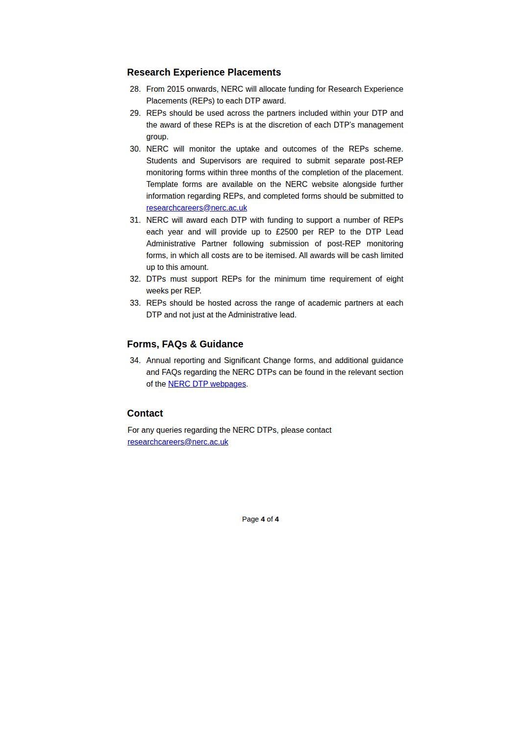Research Experience Placements
28. From 2015 onwards, NERC will allocate funding for Research Experience Placements (REPs) to each DTP award.
29. REPs should be used across the partners included within your DTP and the award of these REPs is at the discretion of each DTP’s management group.
30. NERC will monitor the uptake and outcomes of the REPs scheme. Students and Supervisors are required to submit separate post-REP monitoring forms within three months of the completion of the placement. Template forms are available on the NERC website alongside further information regarding REPs, and completed forms should be submitted to researchcareers@nerc.ac.uk
31. NERC will award each DTP with funding to support a number of REPs each year and will provide up to £2500 per REP to the DTP Lead Administrative Partner following submission of post-REP monitoring forms, in which all costs are to be itemised. All awards will be cash limited up to this amount.
32. DTPs must support REPs for the minimum time requirement of eight weeks per REP.
33. REPs should be hosted across the range of academic partners at each DTP and not just at the Administrative lead.
Forms, FAQs & Guidance
34. Annual reporting and Significant Change forms, and additional guidance and FAQs regarding the NERC DTPs can be found in the relevant section of the NERC DTP webpages.
Contact
For any queries regarding the NERC DTPs, please contact researchcareers@nerc.ac.uk
Page 4 of 4